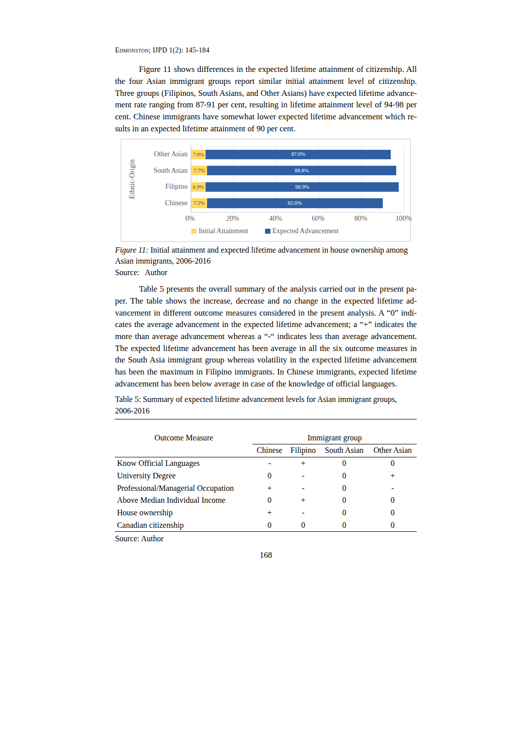Edmonston; IJPD 1(2): 145-184
Figure 11 shows differences in the expected lifetime attainment of citizenship. All the four Asian immigrant groups report similar initial attainment level of citizenship. Three groups (Filipinos, South Asians, and Other Asians) have expected lifetime advancement rate ranging from 87-91 per cent, resulting in lifetime attainment level of 94-98 per cent. Chinese immigrants have somewhat lower expected lifetime advancement which results in an expected lifetime attainment of 90 per cent.
Ethnic-Origin
Other Asian
South Asian
Filipino
Chinese
7.0%
87.0%
7.7%
88.8%
6.9%
90.9%
7.5%
82.6%
0% 20% 40% 60% 80% 100%
Initial Attainment Expected Advancement
Figure 11: Initial attainment and expected lifetime advancement in house ownership among Asian immigrants, 2006-2016
Source: Author
Table 5 presents the overall summary of the analysis carried out in the present paper. The table shows the increase, decrease and no change in the expected lifetime advancement in different outcome measures considered in the present analysis. A “0” indicates the average advancement in the expected lifetime advancement; a “+” indicates the more than average advancement whereas a “-“ indicates less than average advancement. The expected lifetime advancement has been average in all the six outcome measures in the South Asia immigrant group whereas volatility in the expected lifetime advancement has been the maximum in Filipino immigrants. In Chinese immigrants, expected lifetime advancement has been below average in case of the knowledge of official languages.
Table 5: Summary of expected lifetime advancement levels for Asian immigrant groups, 2006-2016
| Outcome Measure | Immigrant group |
| --- | --- |
| | Chinese | Filipino | South Asian | Other Asian |
| Know Official Languages | - | + | 0 | 0 |
| University Degree | 0 | - | 0 | + |
| Professional/Managerial Occupation | + | - | 0 | - |
| Above Median Individual Income | 0 | + | 0 | 0 |
| House ownership | + | - | 0 | 0 |
| Canadian citizenship | 0 | 0 | 0 | 0 |
Source: Author
168